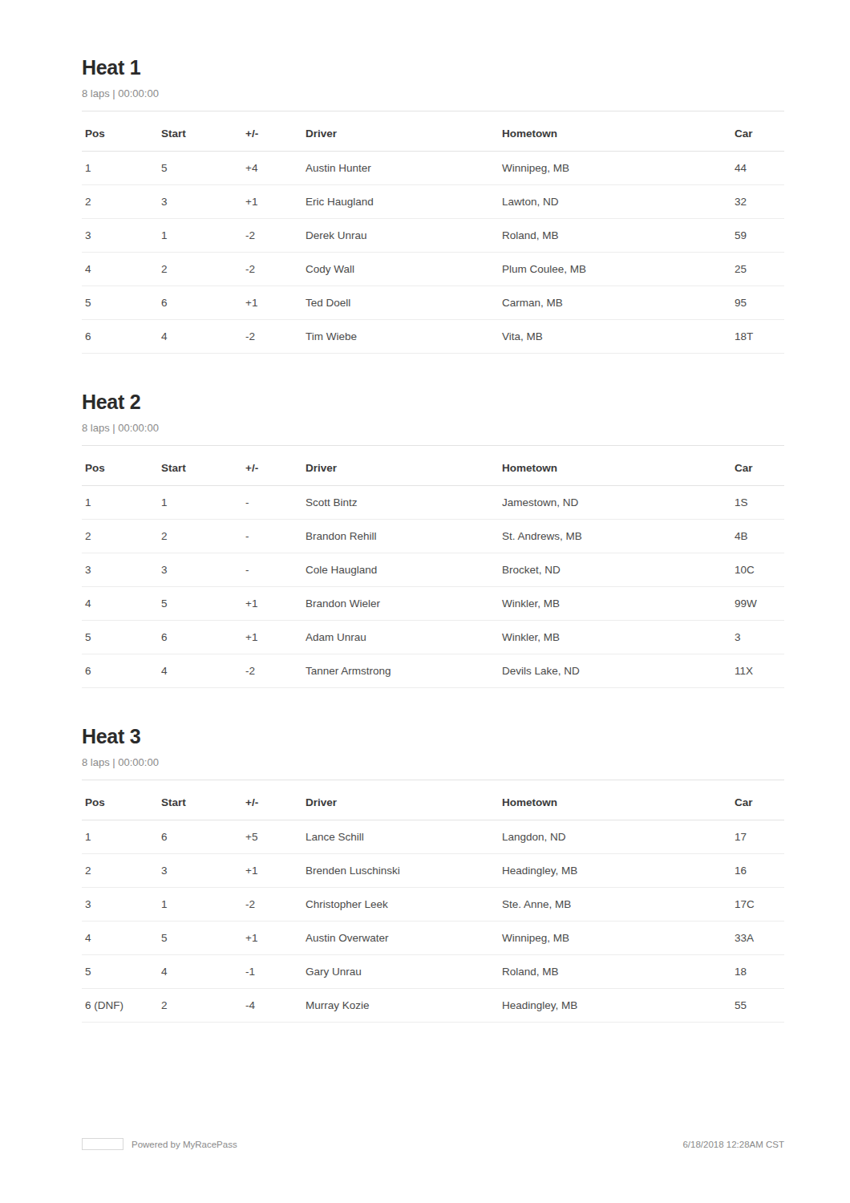Heat 1
8 laps | 00:00:00
| Pos | Start | +/- | Driver | Hometown | Car |
| --- | --- | --- | --- | --- | --- |
| 1 | 5 | +4 | Austin Hunter | Winnipeg, MB | 44 |
| 2 | 3 | +1 | Eric Haugland | Lawton, ND | 32 |
| 3 | 1 | -2 | Derek Unrau | Roland, MB | 59 |
| 4 | 2 | -2 | Cody Wall | Plum Coulee, MB | 25 |
| 5 | 6 | +1 | Ted Doell | Carman, MB | 95 |
| 6 | 4 | -2 | Tim Wiebe | Vita, MB | 18T |
Heat 2
8 laps | 00:00:00
| Pos | Start | +/- | Driver | Hometown | Car |
| --- | --- | --- | --- | --- | --- |
| 1 | 1 | - | Scott Bintz | Jamestown, ND | 1S |
| 2 | 2 | - | Brandon Rehill | St. Andrews, MB | 4B |
| 3 | 3 | - | Cole Haugland | Brocket, ND | 10C |
| 4 | 5 | +1 | Brandon Wieler | Winkler, MB | 99W |
| 5 | 6 | +1 | Adam Unrau | Winkler, MB | 3 |
| 6 | 4 | -2 | Tanner Armstrong | Devils Lake, ND | 11X |
Heat 3
8 laps | 00:00:00
| Pos | Start | +/- | Driver | Hometown | Car |
| --- | --- | --- | --- | --- | --- |
| 1 | 6 | +5 | Lance Schill | Langdon, ND | 17 |
| 2 | 3 | +1 | Brenden Luschinski | Headingley, MB | 16 |
| 3 | 1 | -2 | Christopher Leek | Ste. Anne, MB | 17C |
| 4 | 5 | +1 | Austin Overwater | Winnipeg, MB | 33A |
| 5 | 4 | -1 | Gary Unrau | Roland, MB | 18 |
| 6 (DNF) | 2 | -4 | Murray Kozie | Headingley, MB | 55 |
Powered by MyRacePass
6/18/2018 12:28AM CST